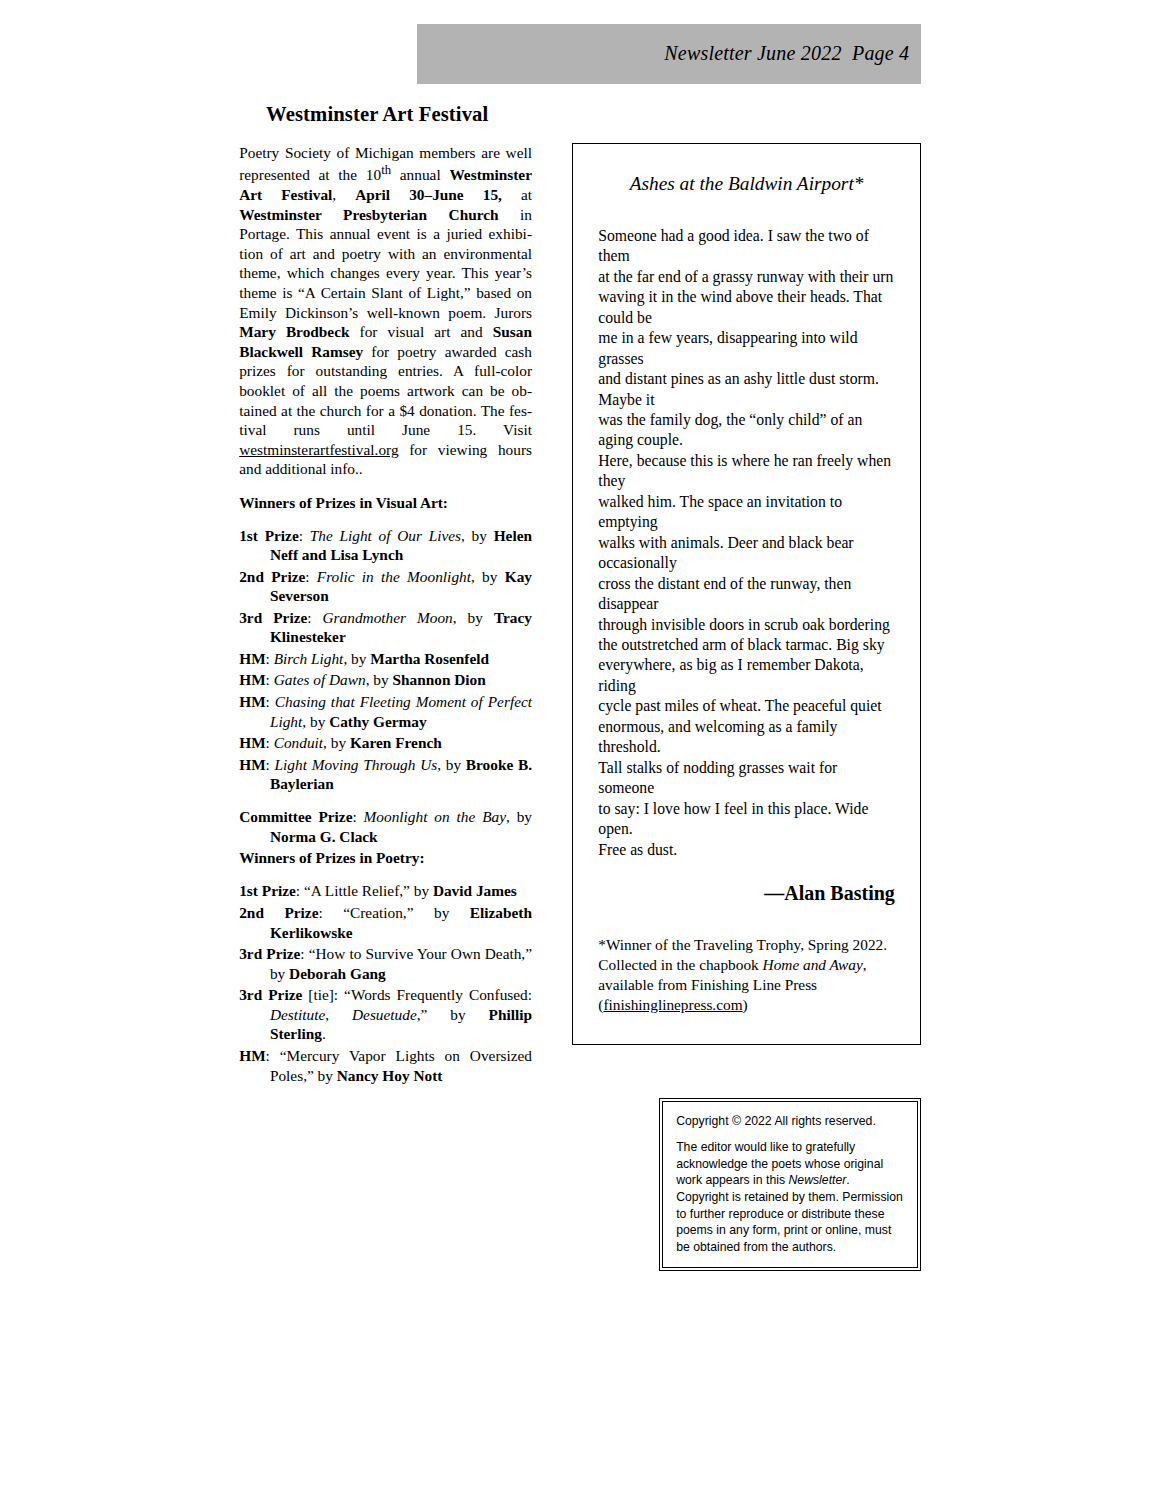Newsletter June 2022 Page 4
Westminster Art Festival
Poetry Society of Michigan members are well represented at the 10th annual Westminster Art Festival, April 30–June 15, at Westminster Presbyterian Church in Portage. This annual event is a juried exhibition of art and poetry with an environmental theme, which changes every year. This year’s theme is “A Certain Slant of Light,” based on Emily Dickinson’s well-known poem. Jurors Mary Brodbeck for visual art and Susan Blackwell Ramsey for poetry awarded cash prizes for outstanding entries. A full-color booklet of all the poems artwork can be obtained at the church for a $4 donation. The festival runs until June 15. Visit westminsterartfestival.org for viewing hours and additional info..
Winners of Prizes in Visual Art:
1st Prize: The Light of Our Lives, by Helen Neff and Lisa Lynch
2nd Prize: Frolic in the Moonlight, by Kay Severson
3rd Prize: Grandmother Moon, by Tracy Klinesteker
HM: Birch Light, by Martha Rosenfeld
HM: Gates of Dawn, by Shannon Dion
HM: Chasing that Fleeting Moment of Perfect Light, by Cathy Germay
HM: Conduit, by Karen French
HM: Light Moving Through Us, by Brooke B. Baylerian
Committee Prize: Moonlight on the Bay, by Norma G. Clack
Winners of Prizes in Poetry:
1st Prize: “A Little Relief,” by David James
2nd Prize: “Creation,” by Elizabeth Kerlikowske
3rd Prize: “How to Survive Your Own Death,” by Deborah Gang
3rd Prize [tie]: “Words Frequently Confused: Destitute, Desuetude,” by Phillip Sterling.
HM: “Mercury Vapor Lights on Oversized Poles,” by Nancy Hoy Nott
Ashes at the Baldwin Airport*
Someone had a good idea. I saw the two of them
at the far end of a grassy runway with their urn
waving it in the wind above their heads. That could be
me in a few years, disappearing into wild grasses
and distant pines as an ashy little dust storm. Maybe it
was the family dog, the “only child” of an aging couple.
Here, because this is where he ran freely when they
walked him. The space an invitation to emptying
walks with animals. Deer and black bear occasionally
cross the distant end of the runway, then disappear
through invisible doors in scrub oak bordering
the outstretched arm of black tarmac. Big sky
everywhere, as big as I remember Dakota, riding
cycle past miles of wheat. The peaceful quiet
enormous, and welcoming as a family threshold.
Tall stalks of nodding grasses wait for someone
to say: I love how I feel in this place. Wide open.
Free as dust.
—Alan Basting
*Winner of the Traveling Trophy, Spring 2022. Collected in the chapbook Home and Away, available from Finishing Line Press (finishinglinepress.com)
Copyright © 2022 All rights reserved.
The editor would like to gratefully acknowledge the poets whose original work appears in this Newsletter. Copyright is retained by them. Permission to further reproduce or distribute these poems in any form, print or online, must be obtained from the authors.